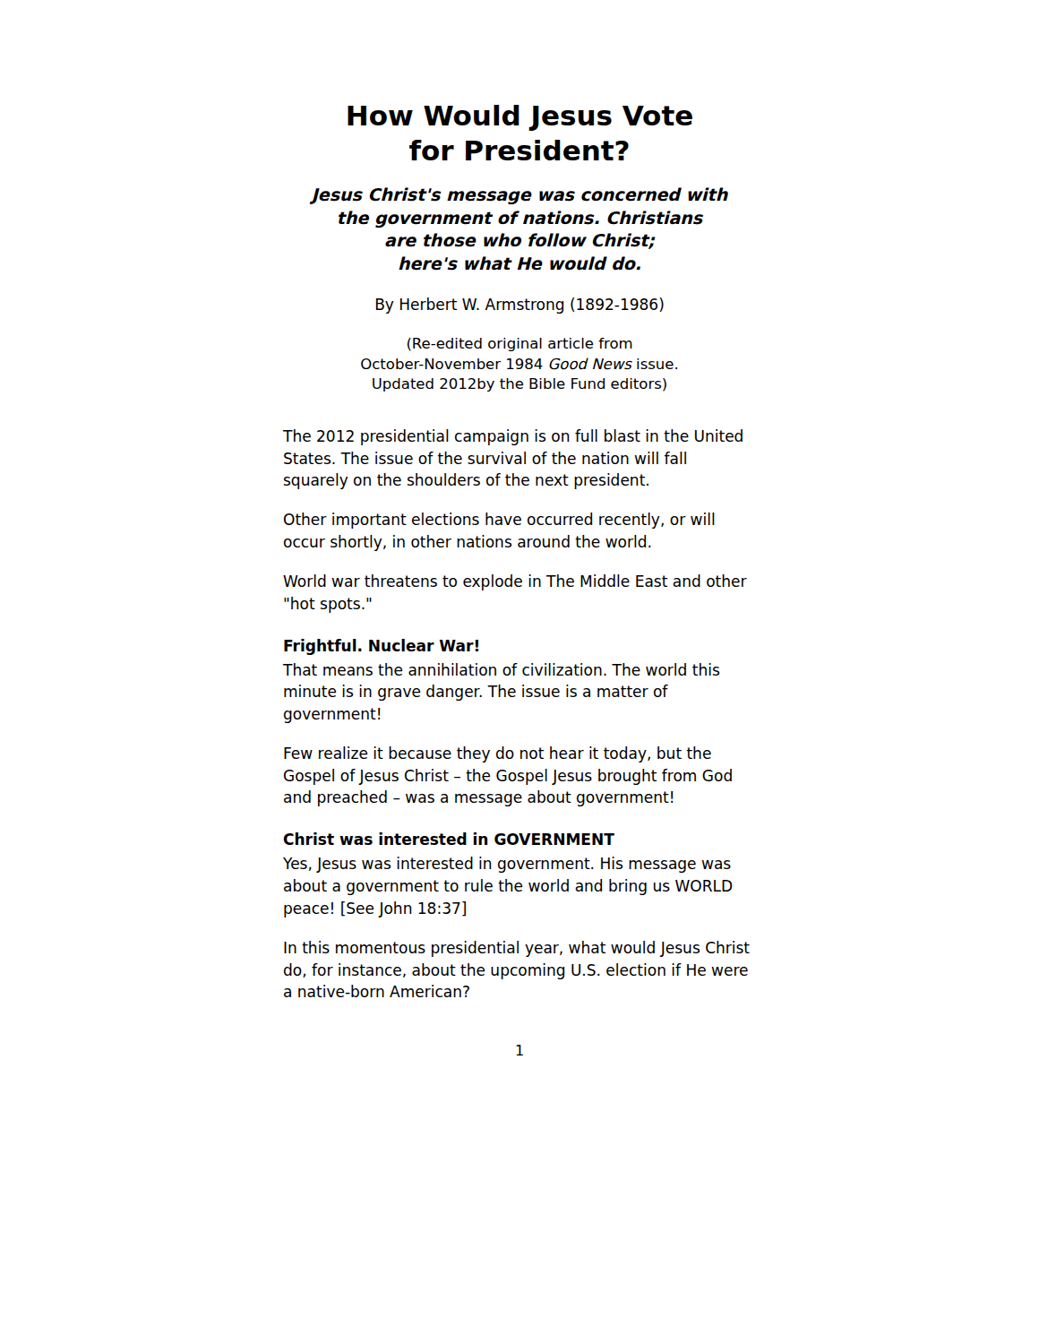How Would Jesus Vote
for President?
Jesus Christ's message was concerned with
the government of nations. Christians
are those who follow Christ;
here's what He would do.
By Herbert W. Armstrong (1892-1986)
(Re-edited original article from
October-November 1984 Good News issue.
Updated 2012by the Bible Fund editors)
The 2012 presidential campaign is on full blast in the United States. The issue of the survival of the nation will fall squarely on the shoulders of the next president.
Other important elections have occurred recently, or will occur shortly, in other nations around the world.
World war threatens to explode in The Middle East and other "hot spots."
Frightful. Nuclear War!
That means the annihilation of civilization. The world this minute is in grave danger. The issue is a matter of government!
Few realize it because they do not hear it today, but the Gospel of Jesus Christ – the Gospel Jesus brought from God and preached – was a message about government!
Christ was interested in GOVERNMENT
Yes, Jesus was interested in government. His message was about a government to rule the world and bring us WORLD peace! [See John 18:37]
In this momentous presidential year, what would Jesus Christ do, for instance, about the upcoming U.S. election if He were a native-born American?
1